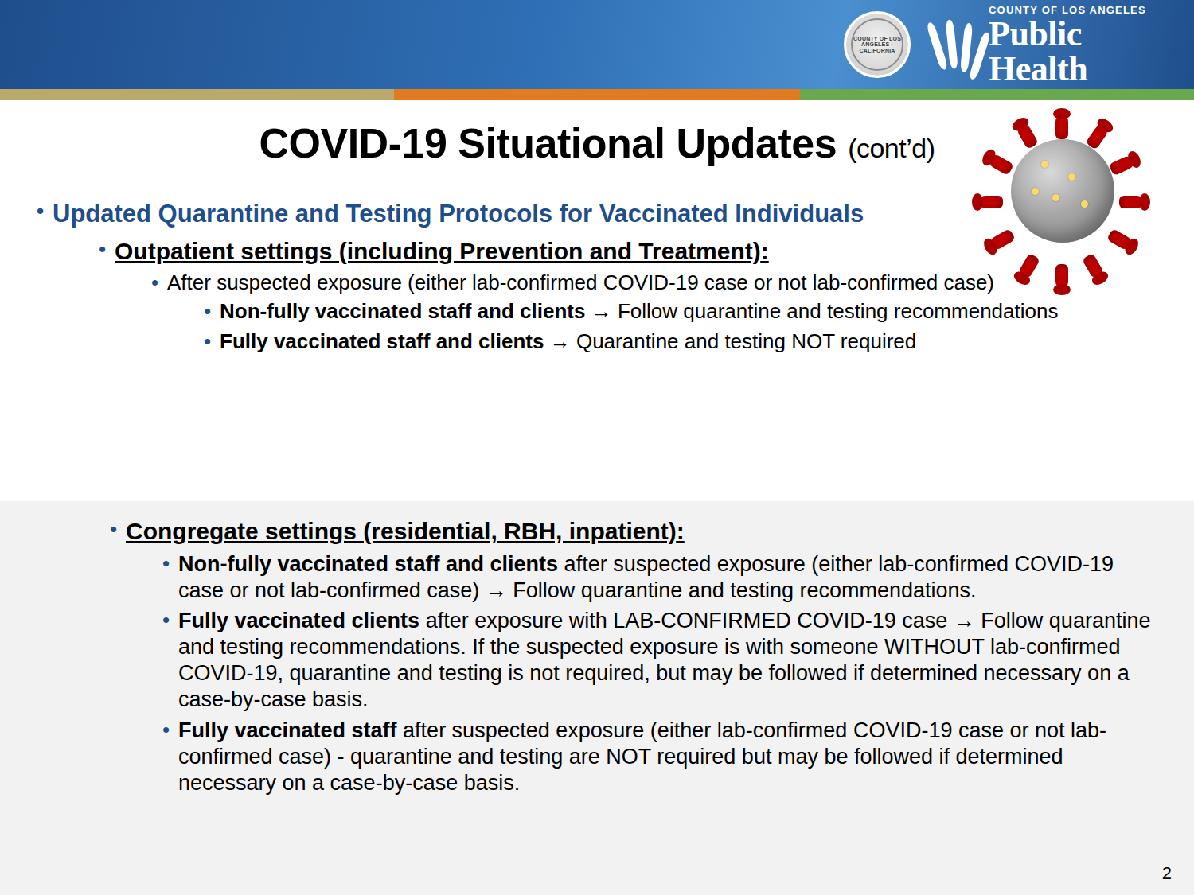County of Los Angeles · California
County of Los Angeles
Public Health
COVID-19 Situational Updates (cont’d)
Updated Quarantine and Testing Protocols for Vaccinated Individuals
Outpatient settings (including Prevention and Treatment):
After suspected exposure (either lab-confirmed COVID-19 case or not lab-confirmed case)
Non-fully vaccinated staff and clients → Follow quarantine and testing recommendations
Fully vaccinated staff and clients → Quarantine and testing NOT required
Congregate settings (residential, RBH, inpatient):
Non-fully vaccinated staff and clients after suspected exposure (either lab-confirmed COVID-19 case or not lab-confirmed case) → Follow quarantine and testing recommendations.
Fully vaccinated clients after exposure with LAB-CONFIRMED COVID-19 case → Follow quarantine and testing recommendations. If the suspected exposure is with someone WITHOUT lab-confirmed COVID-19, quarantine and testing is not required, but may be followed if determined necessary on a case-by-case basis.
Fully vaccinated staff after suspected exposure (either lab-confirmed COVID-19 case or not lab-confirmed case) - quarantine and testing are NOT required but may be followed if determined necessary on a case-by-case basis.
2